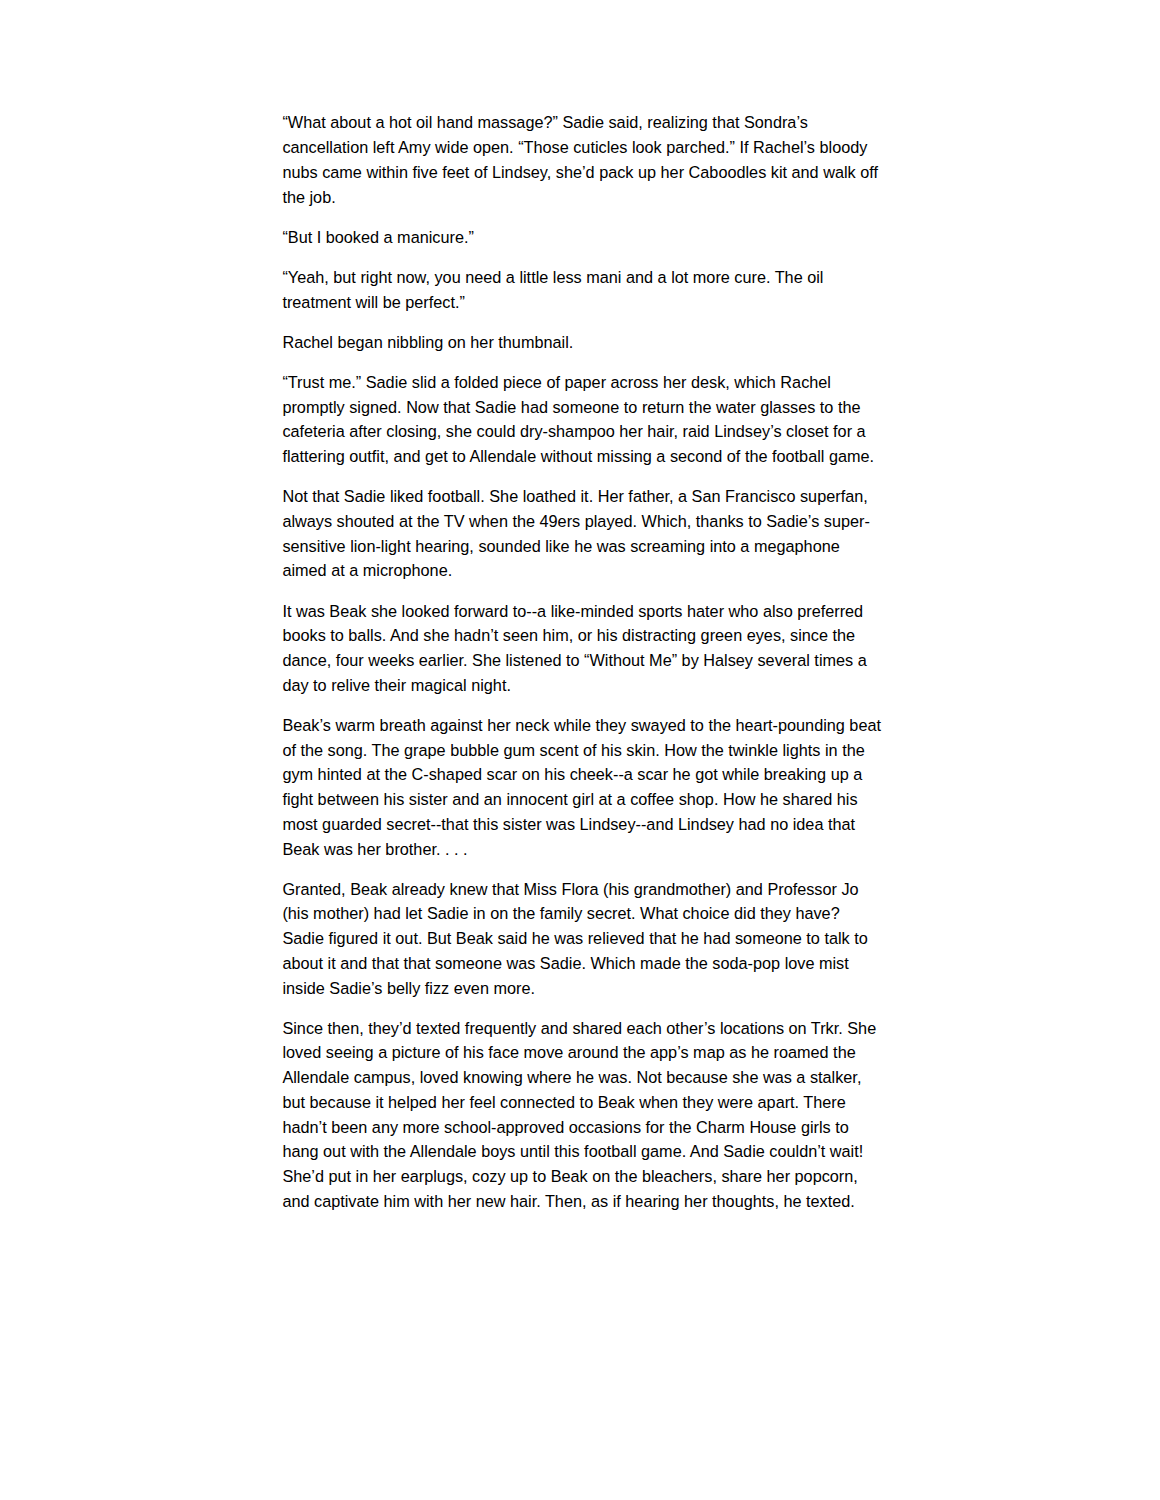“What about a hot oil hand massage?” Sadie said, realizing that Sondra’s cancellation left Amy wide open. “Those cuticles look parched.” If Rachel’s bloody nubs came within five feet of Lindsey, she’d pack up her Caboodles kit and walk off the job.
“But I booked a manicure.”
“Yeah, but right now, you need a little less mani and a lot more cure. The oil treatment will be perfect.”
Rachel began nibbling on her thumbnail.
“Trust me.” Sadie slid a folded piece of paper across her desk, which Rachel promptly signed. Now that Sadie had someone to return the water glasses to the cafeteria after closing, she could dry-shampoo her hair, raid Lindsey’s closet for a flattering outfit, and get to Allendale without missing a second of the football game.
Not that Sadie liked football. She loathed it. Her father, a San Francisco superfan, always shouted at the TV when the 49ers played. Which, thanks to Sadie’s super-sensitive lion-light hearing, sounded like he was screaming into a megaphone aimed at a microphone.
It was Beak she looked forward to--a like-minded sports hater who also preferred books to balls. And she hadn’t seen him, or his distracting green eyes, since the dance, four weeks earlier. She listened to “Without Me” by Halsey several times a day to relive their magical night.
Beak’s warm breath against her neck while they swayed to the heart-pounding beat of the song. The grape bubble gum scent of his skin. How the twinkle lights in the gym hinted at the C-shaped scar on his cheek--a scar he got while breaking up a fight between his sister and an innocent girl at a coffee shop. How he shared his most guarded secret--that this sister was Lindsey--and Lindsey had no idea that Beak was her brother. . . .
Granted, Beak already knew that Miss Flora (his grandmother) and Professor Jo (his mother) had let Sadie in on the family secret. What choice did they have? Sadie figured it out. But Beak said he was relieved that he had someone to talk to about it and that that someone was Sadie. Which made the soda-pop love mist inside Sadie’s belly fizz even more.
Since then, they’d texted frequently and shared each other’s locations on Trkr. She loved seeing a picture of his face move around the app’s map as he roamed the Allendale campus, loved knowing where he was. Not because she was a stalker, but because it helped her feel connected to Beak when they were apart. There hadn’t been any more school-approved occasions for the Charm House girls to hang out with the Allendale boys until this football game. And Sadie couldn’t wait! She’d put in her earplugs, cozy up to Beak on the bleachers, share her popcorn, and captivate him with her new hair. Then, as if hearing her thoughts, he texted.